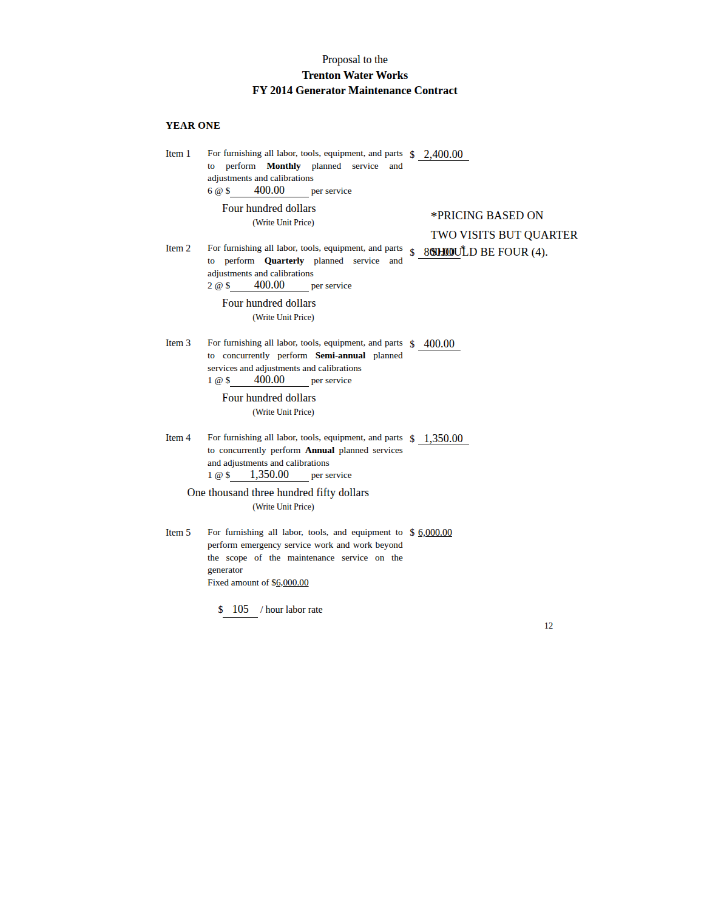Proposal to the
Trenton Water Works
FY 2014 Generator Maintenance Contract
YEAR ONE
*PRICING BASED ON
TWO VISITS BUT QUARTER
SHOULD BE FOUR (4).
Item 1
For furnishing all labor, tools, equipment, and parts to perform Monthly planned service and adjustments and calibrations
6 @ $400.00 per service Four hundred dollars (Write Unit Price)
$2,400.00
Item 2
For furnishing all labor, tools, equipment, and parts to perform Quarterly planned service and adjustments and calibrations
2 @ $400.00 per service Four hundred dollars (Write Unit Price)
$800.00*
Item 3
For furnishing all labor, tools, equipment, and parts to concurrently perform Semi-annual planned services and adjustments and calibrations
1 @ $400.00 per service Four hundred dollars (Write Unit Price)
$400.00
Item 4
For furnishing all labor, tools, equipment, and parts to concurrently perform Annual planned services and adjustments and calibrations
1 @ $1,350.00 per service One thousand three hundred fifty dollars (Write Unit Price)
$1,350.00
Item 5
For furnishing all labor, tools, and equipment to perform emergency service work and work beyond the scope of the maintenance service on the generator
Fixed amount of $6,000.00
$6,000.00
$105 / hour labor rate
12